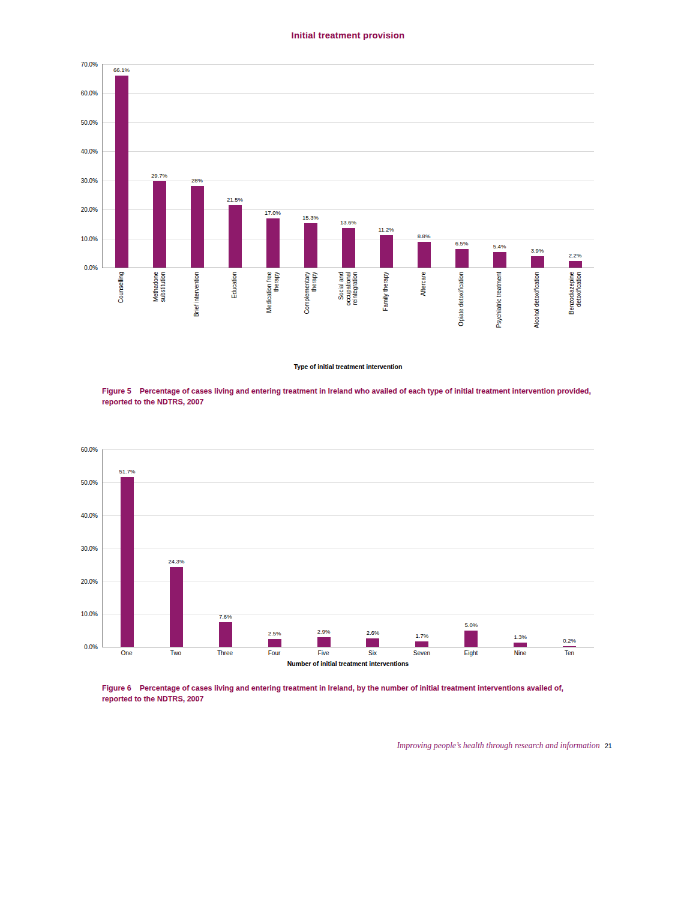Initial treatment provision
70.0% 60.0% 50.0% 40.0% 30.0% 20.0% 10.0% 0.0%
66.1%
29.7%
28%
21.5%
17.0%
15.3%
13.6%
11.2%
8.8%
6.5%
5.4%
3.9%
2.2%
Counselling
Methadone
substitution
Brief intervention
Education
Medication free
therapy
Complementary
therapy
Social and
occupational
reintegration
Family therapy
Aftercare
Opiate detoxification
Psychiatric treatment
Alcohol detoxification
Benzodiazepine
detoxification
Type of initial treatment intervention
Figure 5 Percentage of cases living and entering treatment in Ireland who availed of each type of initial treatment intervention provided, reported to the NDTRS, 2007
60.0% 50.0% 40.0% 30.0% 20.0% 10.0% 0.0%
51.7%
24.3%
7.6%
2.5%
2.9%
2.6%
1.7%
5.0%
1.3%
0.2%
One
Two
Three
Four
Five
Six
Seven
Eight
Nine
Ten
Number of initial treatment interventions
Figure 6 Percentage of cases living and entering treatment in Ireland, by the number of initial treatment interventions availed of, reported to the NDTRS, 2007
Improving people’s health through research and information21